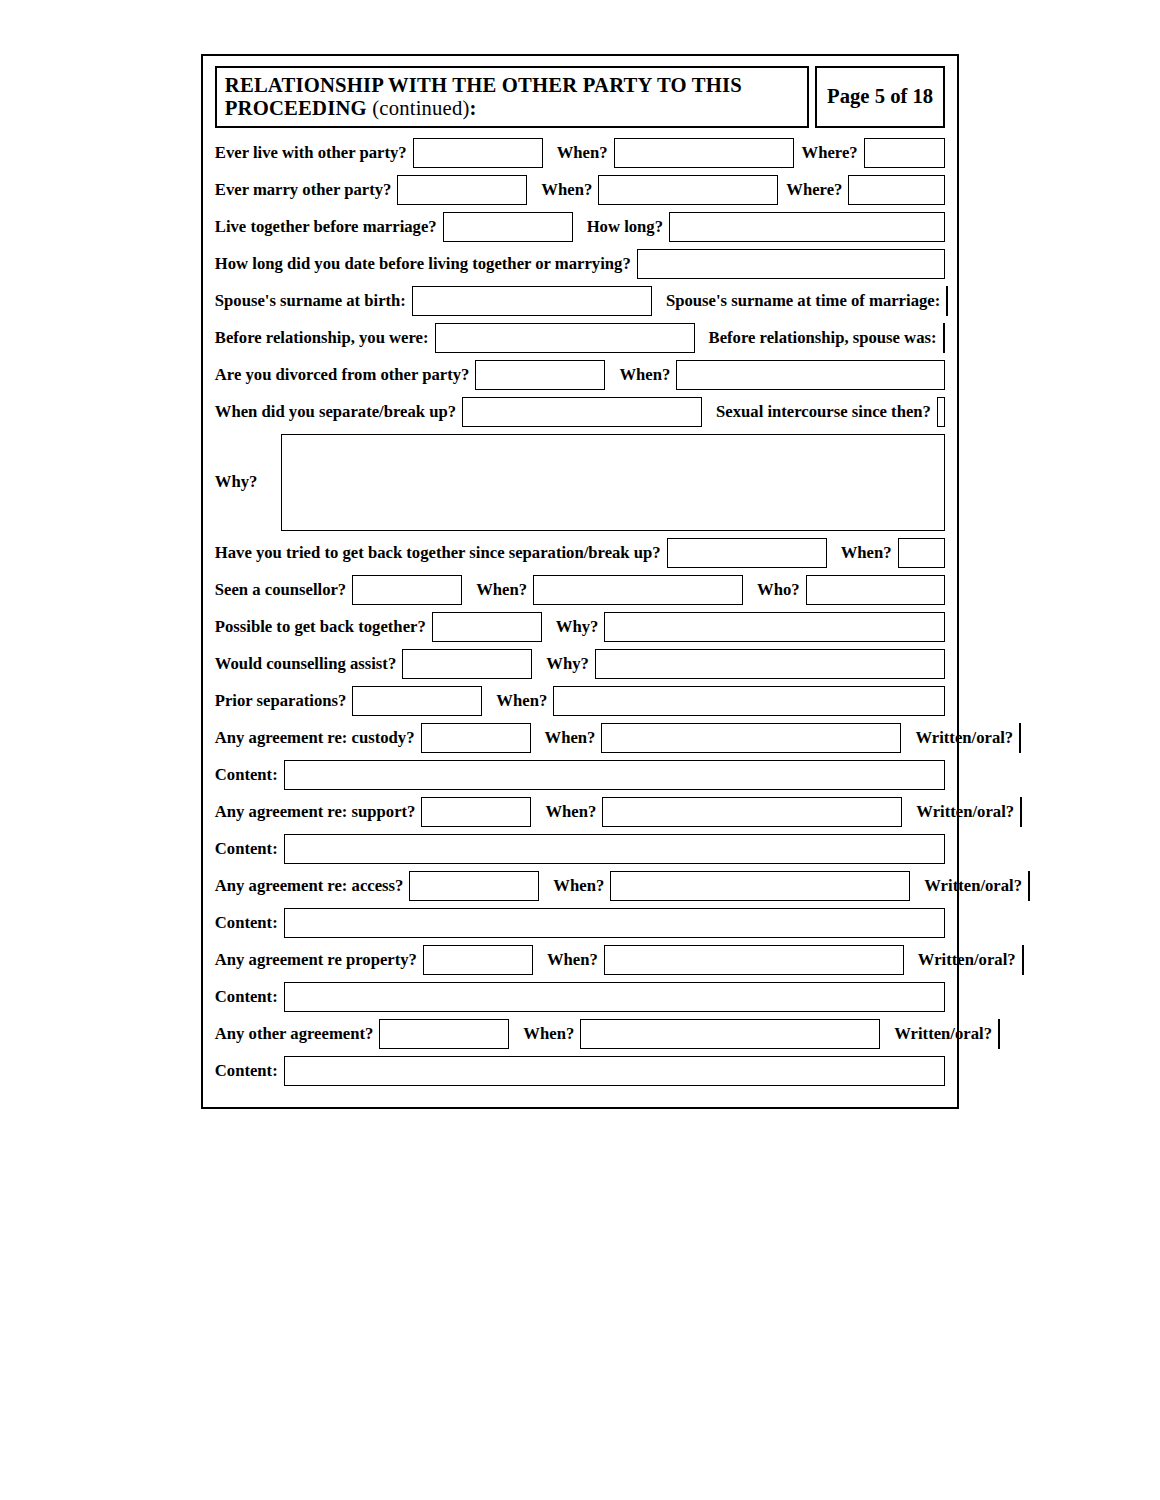RELATIONSHIP WITH THE OTHER PARTY TO THIS PROCEEDING (continued):
Page 5 of 18
Ever live with other party?
When?
Where?
Ever marry other party?
When?
Where?
Live together before marriage?
How long?
How long did you date before living together or marrying?
Spouse's surname at birth:
Spouse's surname at time of marriage:
Before relationship, you were:
Before relationship, spouse was:
Are you divorced from other party?
When?
When did you separate/break up?
Sexual intercourse since then?
Why?
Have you tried to get back together since separation/break up?
When?
Seen a counsellor?
When?
Who?
Possible to get back together?
Why?
Would counselling assist?
Why?
Prior separations?
When?
Any agreement re: custody?
When?
Written/oral?
Content:
Any agreement re: support?
When?
Written/oral?
Content:
Any agreement re: access?
When?
Written/oral?
Content:
Any agreement re property?
When?
Written/oral?
Content:
Any other agreement?
When?
Written/oral?
Content: